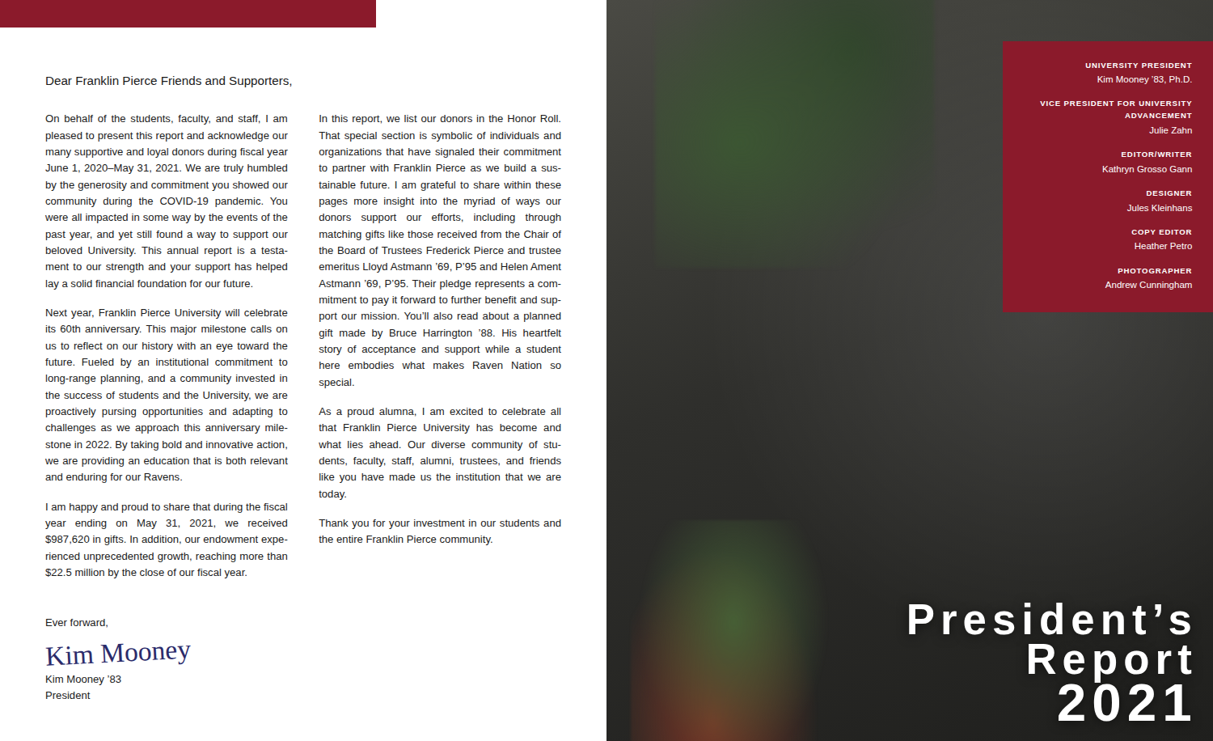Dear Franklin Pierce Friends and Supporters,
On behalf of the students, faculty, and staff, I am pleased to present this report and acknowledge our many supportive and loyal donors during fiscal year June 1, 2020–May 31, 2021. We are truly humbled by the generosity and commitment you showed our community during the COVID-19 pandemic. You were all impacted in some way by the events of the past year, and yet still found a way to support our beloved University. This annual report is a testament to our strength and your support has helped lay a solid financial foundation for our future.
Next year, Franklin Pierce University will celebrate its 60th anniversary. This major milestone calls on us to reflect on our history with an eye toward the future. Fueled by an institutional commitment to long-range planning, and a community invested in the success of students and the University, we are proactively pursing opportunities and adapting to challenges as we approach this anniversary milestone in 2022. By taking bold and innovative action, we are providing an education that is both relevant and enduring for our Ravens.
I am happy and proud to share that during the fiscal year ending on May 31, 2021, we received $987,620 in gifts. In addition, our endowment experienced unprecedented growth, reaching more than $22.5 million by the close of our fiscal year.
In this report, we list our donors in the Honor Roll. That special section is symbolic of individuals and organizations that have signaled their commitment to partner with Franklin Pierce as we build a sustainable future. I am grateful to share within these pages more insight into the myriad of ways our donors support our efforts, including through matching gifts like those received from the Chair of the Board of Trustees Frederick Pierce and trustee emeritus Lloyd Astmann ’69, P’95 and Helen Ament Astmann ’69, P’95. Their pledge represents a commitment to pay it forward to further benefit and support our mission. You’ll also read about a planned gift made by Bruce Harrington ’88. His heartfelt story of acceptance and support while a student here embodies what makes Raven Nation so special.
As a proud alumna, I am excited to celebrate all that Franklin Pierce University has become and what lies ahead. Our diverse community of students, faculty, staff, alumni, trustees, and friends like you have made us the institution that we are today.
Thank you for your investment in our students and the entire Franklin Pierce community.
Ever forward,
Kim Mooney
Kim Mooney ’83
President
University President
Kim Mooney ’83, Ph.D.
Vice President for University Advancement
Julie Zahn
Editor/Writer
Kathryn Grosso Gann
Designer
Jules Kleinhans
Copy Editor
Heather Petro
Photographer
Andrew Cunningham
President’s Report 2021